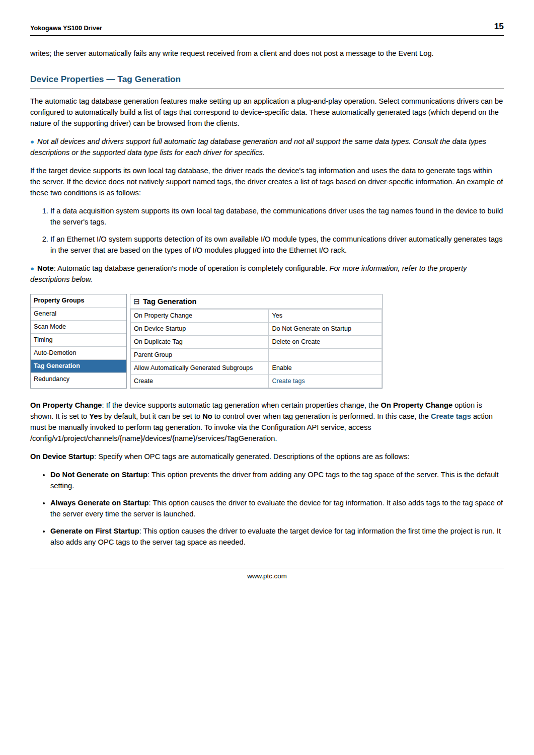Yokogawa YS100 Driver 15
writes; the server automatically fails any write request received from a client and does not post a message to the Event Log.
Device Properties — Tag Generation
The automatic tag database generation features make setting up an application a plug-and-play operation. Select communications drivers can be configured to automatically build a list of tags that correspond to device-specific data. These automatically generated tags (which depend on the nature of the supporting driver) can be browsed from the clients.
Not all devices and drivers support full automatic tag database generation and not all support the same data types. Consult the data types descriptions or the supported data type lists for each driver for specifics.
If the target device supports its own local tag database, the driver reads the device's tag information and uses the data to generate tags within the server. If the device does not natively support named tags, the driver creates a list of tags based on driver-specific information. An example of these two conditions is as follows:
If a data acquisition system supports its own local tag database, the communications driver uses the tag names found in the device to build the server's tags.
If an Ethernet I/O system supports detection of its own available I/O module types, the communications driver automatically generates tags in the server that are based on the types of I/O modules plugged into the Ethernet I/O rack.
Note: Automatic tag database generation's mode of operation is completely configurable. For more information, refer to the property descriptions below.
Property Groups
General
Scan Mode
Timing
Auto-Demotion
Tag Generation
Redundancy
Tag Generation
| On Property Change | Yes |
| On Device Startup | Do Not Generate on Startup |
| On Duplicate Tag | Delete on Create |
| Parent Group | |
| Allow Automatically Generated Subgroups | Enable |
| Create | Create tags |
On Property Change: If the device supports automatic tag generation when certain properties change, the On Property Change option is shown. It is set to Yes by default, but it can be set to No to control over when tag generation is performed. In this case, the Create tags action must be manually invoked to perform tag generation. To invoke via the Configuration API service, access /config/v1/project/channels/{name}/devices/{name}/services/TagGeneration.
On Device Startup: Specify when OPC tags are automatically generated. Descriptions of the options are as follows:
Do Not Generate on Startup: This option prevents the driver from adding any OPC tags to the tag space of the server. This is the default setting.
Always Generate on Startup: This option causes the driver to evaluate the device for tag information. It also adds tags to the tag space of the server every time the server is launched.
Generate on First Startup: This option causes the driver to evaluate the target device for tag information the first time the project is run. It also adds any OPC tags to the server tag space as needed.
www.ptc.com